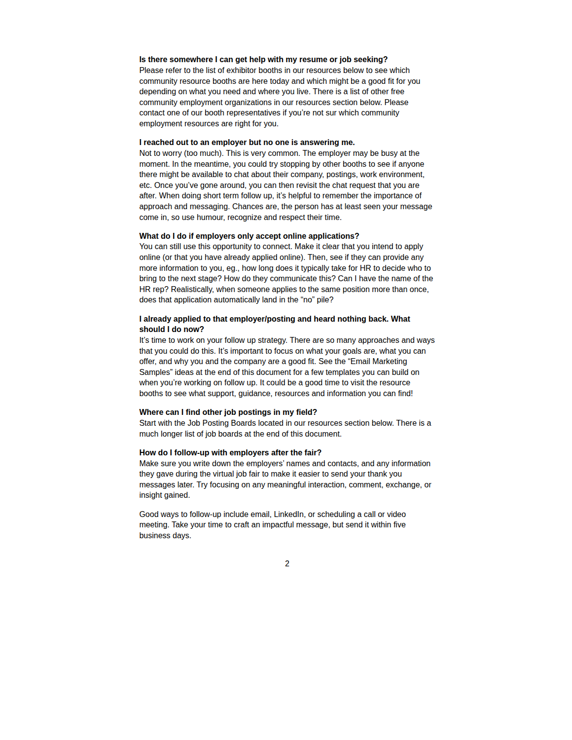Is there somewhere I can get help with my resume or job seeking?
Please refer to the list of exhibitor booths in our resources below to see which community resource booths are here today and which might be a good fit for you depending on what you need and where you live. There is a list of other free community employment organizations in our resources section below. Please contact one of our booth representatives if you’re not sur which community employment resources are right for you.
I reached out to an employer but no one is answering me.
Not to worry (too much). This is very common. The employer may be busy at the moment. In the meantime, you could try stopping by other booths to see if anyone there might be available to chat about their company, postings, work environment, etc. Once you’ve gone around, you can then revisit the chat request that you are after. When doing short term follow up, it’s helpful to remember the importance of approach and messaging. Chances are, the person has at least seen your message come in, so use humour, recognize and respect their time.
What do I do if employers only accept online applications?
You can still use this opportunity to connect. Make it clear that you intend to apply online (or that you have already applied online). Then, see if they can provide any more information to you, eg., how long does it typically take for HR to decide who to bring to the next stage? How do they communicate this? Can I have the name of the HR rep? Realistically, when someone applies to the same position more than once, does that application automatically land in the “no” pile?
I already applied to that employer/posting and heard nothing back. What should I do now?
It’s time to work on your follow up strategy. There are so many approaches and ways that you could do this. It’s important to focus on what your goals are, what you can offer, and why you and the company are a good fit. See the “Email Marketing Samples” ideas at the end of this document for a few templates you can build on when you’re working on follow up. It could be a good time to visit the resource booths to see what support, guidance, resources and information you can find!
Where can I find other job postings in my field?
Start with the Job Posting Boards located in our resources section below. There is a much longer list of job boards at the end of this document.
How do I follow-up with employers after the fair?
Make sure you write down the employers’ names and contacts, and any information they gave during the virtual job fair to make it easier to send your thank you messages later. Try focusing on any meaningful interaction, comment, exchange, or insight gained.
Good ways to follow-up include email, LinkedIn, or scheduling a call or video meeting. Take your time to craft an impactful message, but send it within five business days.
2